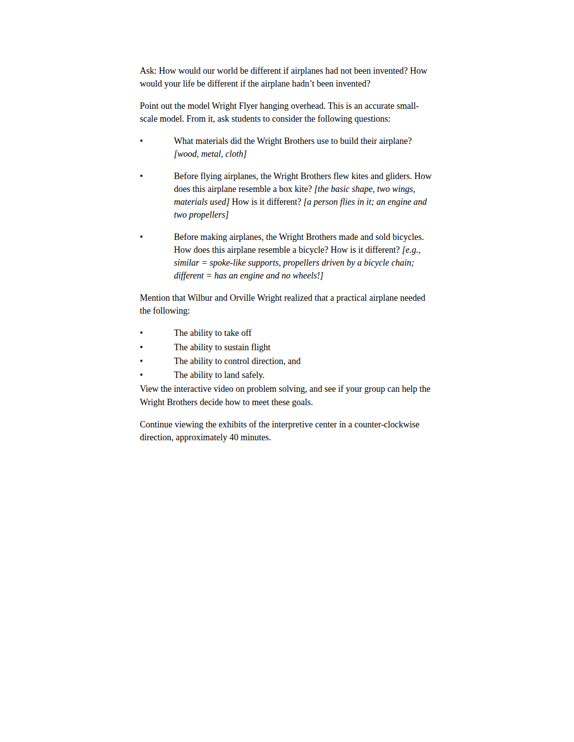Ask: How would our world be different if airplanes had not been invented? How would your life be different if the airplane hadn’t been invented?
Point out the model Wright Flyer hanging overhead. This is an accurate small-scale model. From it, ask students to consider the following questions:
• What materials did the Wright Brothers use to build their airplane? [wood, metal, cloth]
• Before flying airplanes, the Wright Brothers flew kites and gliders. How does this airplane resemble a box kite? [the basic shape, two wings, materials used] How is it different? [a person flies in it; an engine and two propellers]
• Before making airplanes, the Wright Brothers made and sold bicycles. How does this airplane resemble a bicycle? How is it different? [e.g., similar = spoke-like supports, propellers driven by a bicycle chain; different = has an engine and no wheels!]
Mention that Wilbur and Orville Wright realized that a practical airplane needed the following:
• The ability to take off
• The ability to sustain flight
• The ability to control direction, and
• The ability to land safely.
View the interactive video on problem solving, and see if your group can help the Wright Brothers decide how to meet these goals.
Continue viewing the exhibits of the interpretive center in a counter-clockwise direction, approximately 40 minutes.